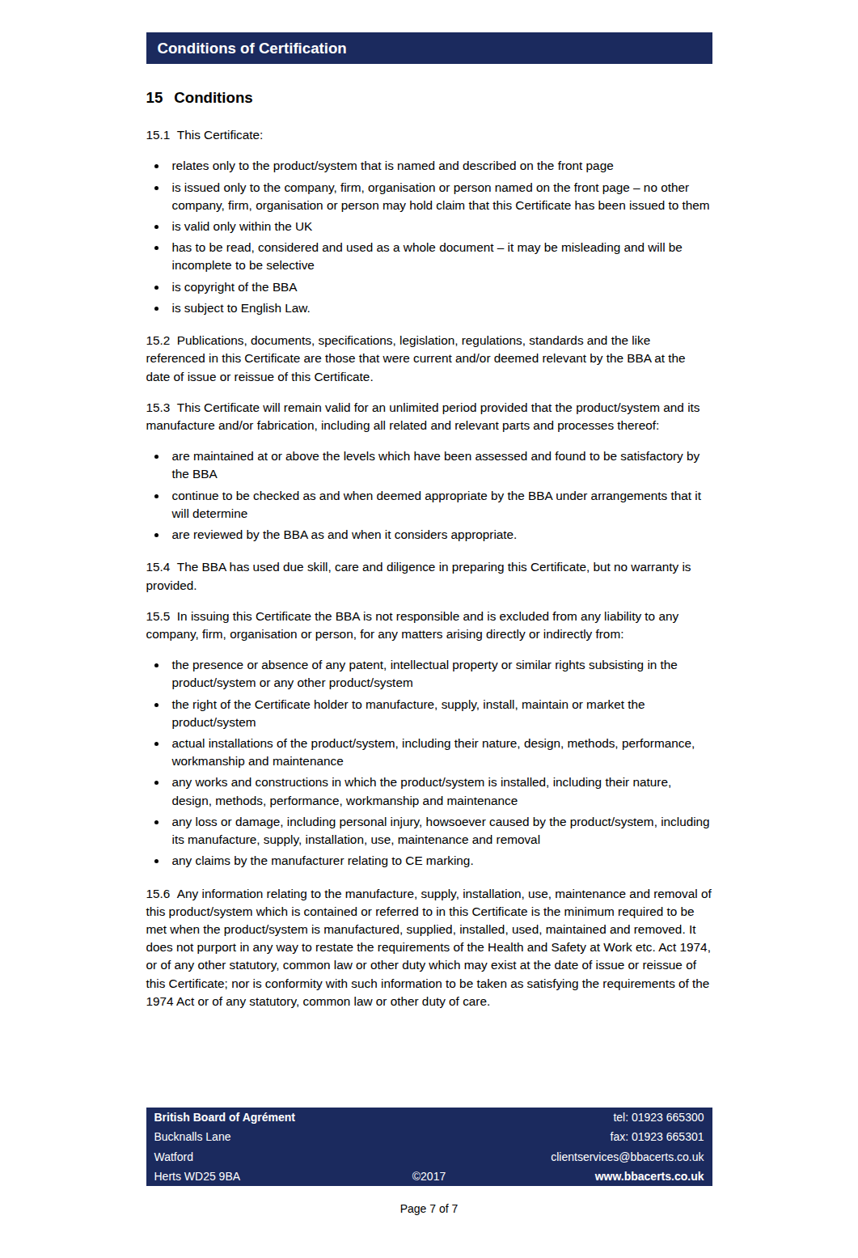Conditions of Certification
15 Conditions
15.1 This Certificate:
relates only to the product/system that is named and described on the front page
is issued only to the company, firm, organisation or person named on the front page – no other company, firm, organisation or person may hold claim that this Certificate has been issued to them
is valid only within the UK
has to be read, considered and used as a whole document – it may be misleading and will be incomplete to be selective
is copyright of the BBA
is subject to English Law.
15.2 Publications, documents, specifications, legislation, regulations, standards and the like referenced in this Certificate are those that were current and/or deemed relevant by the BBA at the date of issue or reissue of this Certificate.
15.3 This Certificate will remain valid for an unlimited period provided that the product/system and its manufacture and/or fabrication, including all related and relevant parts and processes thereof:
are maintained at or above the levels which have been assessed and found to be satisfactory by the BBA
continue to be checked as and when deemed appropriate by the BBA under arrangements that it will determine
are reviewed by the BBA as and when it considers appropriate.
15.4 The BBA has used due skill, care and diligence in preparing this Certificate, but no warranty is provided.
15.5 In issuing this Certificate the BBA is not responsible and is excluded from any liability to any company, firm, organisation or person, for any matters arising directly or indirectly from:
the presence or absence of any patent, intellectual property or similar rights subsisting in the product/system or any other product/system
the right of the Certificate holder to manufacture, supply, install, maintain or market the product/system
actual installations of the product/system, including their nature, design, methods, performance, workmanship and maintenance
any works and constructions in which the product/system is installed, including their nature, design, methods, performance, workmanship and maintenance
any loss or damage, including personal injury, howsoever caused by the product/system, including its manufacture, supply, installation, use, maintenance and removal
any claims by the manufacturer relating to CE marking.
15.6 Any information relating to the manufacture, supply, installation, use, maintenance and removal of this product/system which is contained or referred to in this Certificate is the minimum required to be met when the product/system is manufactured, supplied, installed, used, maintained and removed. It does not purport in any way to restate the requirements of the Health and Safety at Work etc. Act 1974, or of any other statutory, common law or other duty which may exist at the date of issue or reissue of this Certificate; nor is conformity with such information to be taken as satisfying the requirements of the 1974 Act or of any statutory, common law or other duty of care.
| British Board of Agrément | | tel: 01923 665300 |
| Bucknalls Lane | | fax: 01923 665301 |
| Watford | | clientservices@bbacerts.co.uk |
| Herts WD25 9BA | ©2017 | www.bbacerts.co.uk |
Page 7 of 7